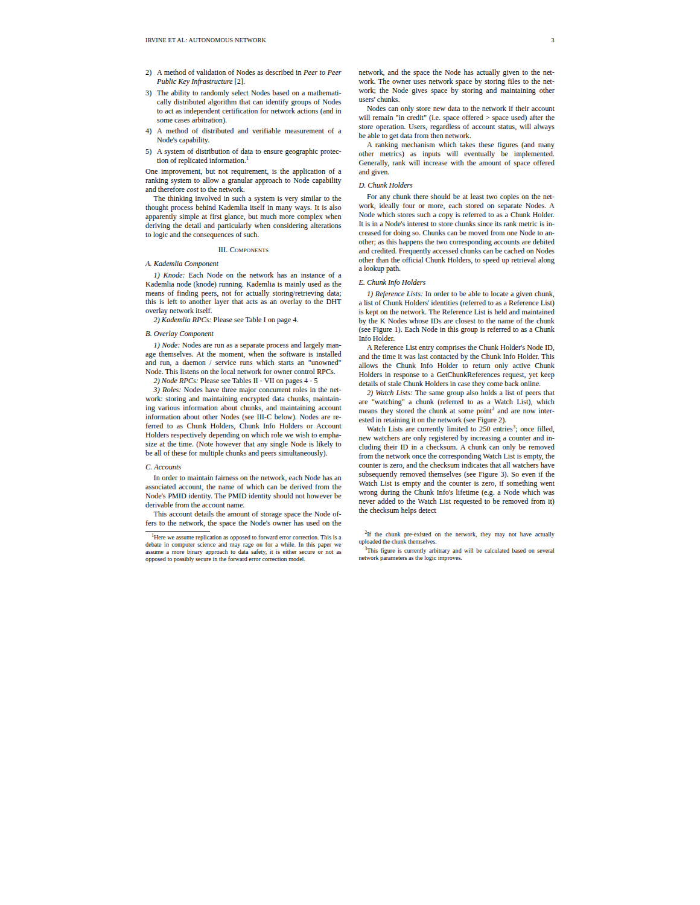Irvine et al: Autonomous Network
3
A method of validation of Nodes as described in Peer to Peer Public Key Infrastructure [2].
The ability to randomly select Nodes based on a mathematically distributed algorithm that can identify groups of Nodes to act as independent certification for network actions (and in some cases arbitration).
A method of distributed and verifiable measurement of a Node's capability.
A system of distribution of data to ensure geographic protection of replicated information.1
One improvement, but not requirement, is the application of a ranking system to allow a granular approach to Node capability and therefore cost to the network.
The thinking involved in such a system is very similar to the thought process behind Kademlia itself in many ways. It is also apparently simple at first glance, but much more complex when deriving the detail and particularly when considering alterations to logic and the consequences of such.
III. Components
A. Kademlia Component
1) Knode: Each Node on the network has an instance of a Kademlia node (knode) running. Kademlia is mainly used as the means of finding peers, not for actually storing/retrieving data; this is left to another layer that acts as an overlay to the DHT overlay network itself.
2) Kademlia RPCs: Please see Table I on page 4.
B. Overlay Component
1) Node: Nodes are run as a separate process and largely manage themselves. At the moment, when the software is installed and run, a daemon / service runs which starts an "unowned" Node. This listens on the local network for owner control RPCs.
2) Node RPCs: Please see Tables II - VII on pages 4 - 5
3) Roles: Nodes have three major concurrent roles in the network: storing and maintaining encrypted data chunks, maintaining various information about chunks, and maintaining account information about other Nodes (see III-C below). Nodes are referred to as Chunk Holders, Chunk Info Holders or Account Holders respectively depending on which role we wish to emphasize at the time. (Note however that any single Node is likely to be all of these for multiple chunks and peers simultaneously).
C. Accounts
In order to maintain fairness on the network, each Node has an associated account, the name of which can be derived from the Node's PMID identity. The PMID identity should not however be derivable from the account name.
This account details the amount of storage space the Node offers to the network, the space the Node's owner has used on the network, and the space the Node has actually given to the network. The owner uses network space by storing files to the network; the Node gives space by storing and maintaining other users' chunks.
Nodes can only store new data to the network if their account will remain "in credit" (i.e. space offered > space used) after the store operation. Users, regardless of account status, will always be able to get data from then network.
A ranking mechanism which takes these figures (and many other metrics) as inputs will eventually be implemented. Generally, rank will increase with the amount of space offered and given.
D. Chunk Holders
For any chunk there should be at least two copies on the network, ideally four or more, each stored on separate Nodes. A Node which stores such a copy is referred to as a Chunk Holder. It is in a Node's interest to store chunks since its rank metric is increased for doing so. Chunks can be moved from one Node to another; as this happens the two corresponding accounts are debited and credited. Frequently accessed chunks can be cached on Nodes other than the official Chunk Holders, to speed up retrieval along a lookup path.
E. Chunk Info Holders
1) Reference Lists: In order to be able to locate a given chunk, a list of Chunk Holders' identities (referred to as a Reference List) is kept on the network. The Reference List is held and maintained by the K Nodes whose IDs are closest to the name of the chunk (see Figure 1). Each Node in this group is referred to as a Chunk Info Holder.
A Reference List entry comprises the Chunk Holder's Node ID, and the time it was last contacted by the Chunk Info Holder. This allows the Chunk Info Holder to return only active Chunk Holders in response to a GetChunkReferences request, yet keep details of stale Chunk Holders in case they come back online.
2) Watch Lists: The same group also holds a list of peers that are "watching" a chunk (referred to as a Watch List), which means they stored the chunk at some point2 and are now interested in retaining it on the network (see Figure 2).
Watch Lists are currently limited to 250 entries3; once filled, new watchers are only registered by increasing a counter and including their ID in a checksum. A chunk can only be removed from the network once the corresponding Watch List is empty, the counter is zero, and the checksum indicates that all watchers have subsequently removed themselves (see Figure 3). So even if the Watch List is empty and the counter is zero, if something went wrong during the Chunk Info's lifetime (e.g. a Node which was never added to the Watch List requested to be removed from it) the checksum helps detect
1Here we assume replication as opposed to forward error correction. This is a debate in computer science and may rage on for a while. In this paper we assume a more binary approach to data safety, it is either secure or not as opposed to possibly secure in the forward error correction model.
2If the chunk pre-existed on the network, they may not have actually uploaded the chunk themselves.
3This figure is currently arbitrary and will be calculated based on several network parameters as the logic improves.